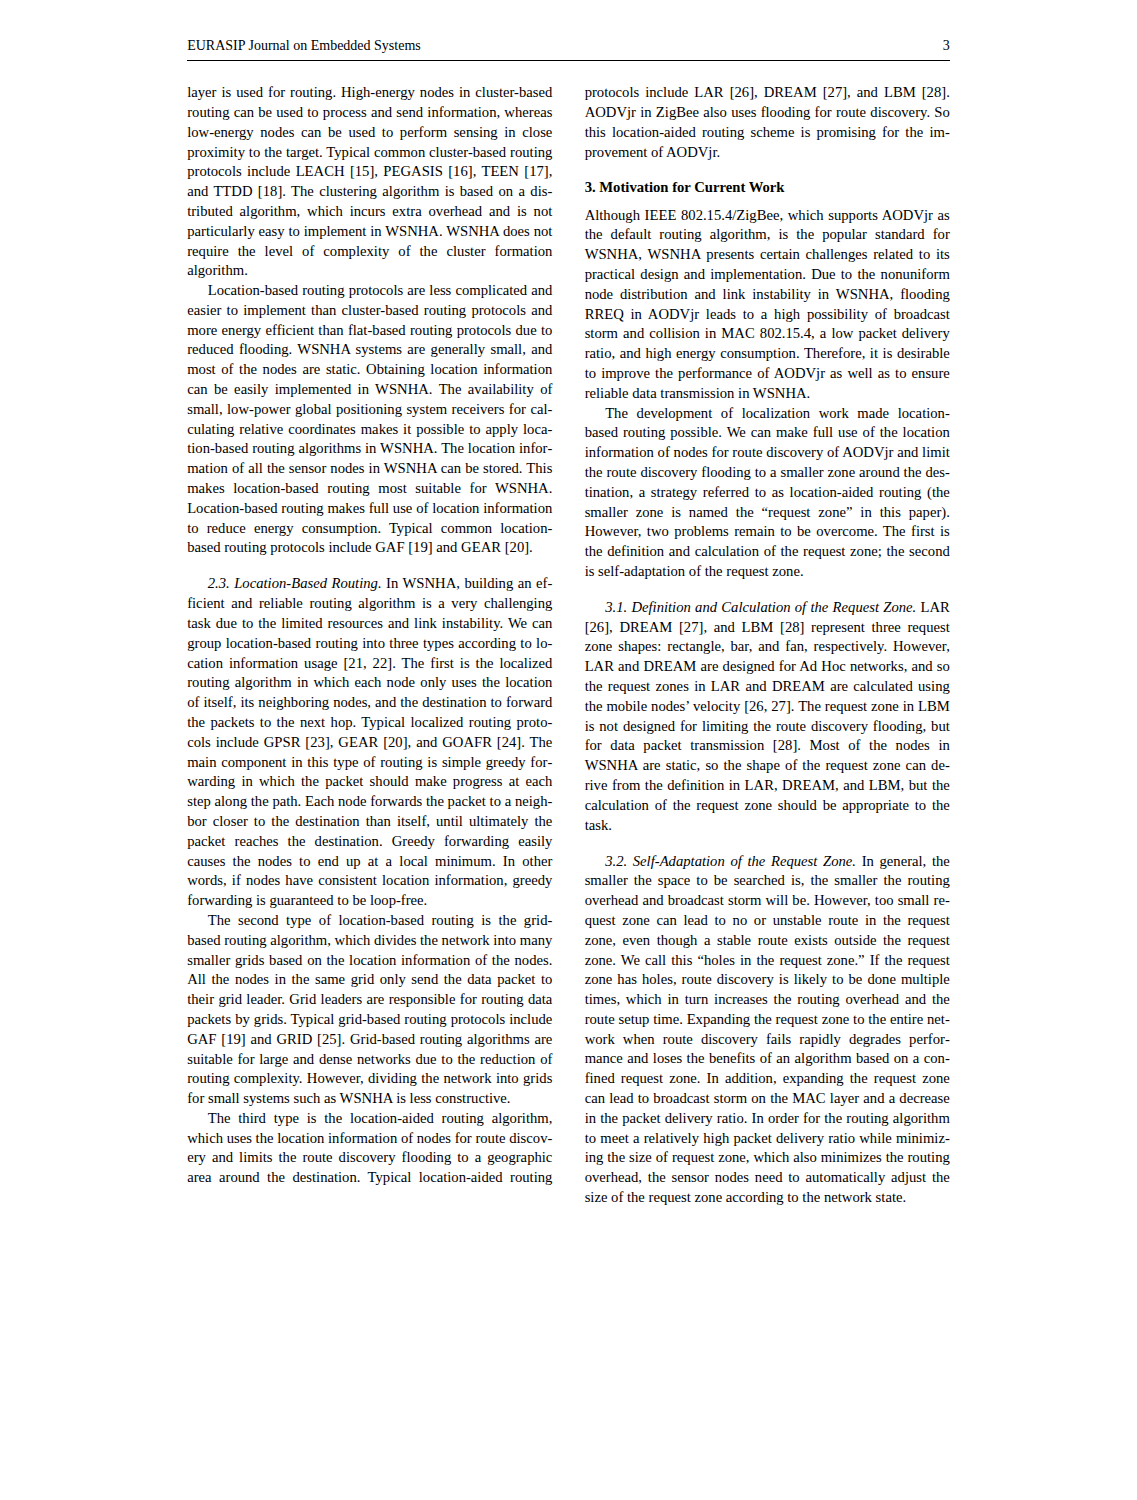EURASIP Journal on Embedded Systems 3
layer is used for routing. High-energy nodes in cluster-based routing can be used to process and send information, whereas low-energy nodes can be used to perform sensing in close proximity to the target. Typical common cluster-based routing protocols include LEACH [15], PEGASIS [16], TEEN [17], and TTDD [18]. The clustering algorithm is based on a distributed algorithm, which incurs extra overhead and is not particularly easy to implement in WSNHA. WSNHA does not require the level of complexity of the cluster formation algorithm.
Location-based routing protocols are less complicated and easier to implement than cluster-based routing protocols and more energy efficient than flat-based routing protocols due to reduced flooding. WSNHA systems are generally small, and most of the nodes are static. Obtaining location information can be easily implemented in WSNHA. The availability of small, low-power global positioning system receivers for calculating relative coordinates makes it possible to apply location-based routing algorithms in WSNHA. The location information of all the sensor nodes in WSNHA can be stored. This makes location-based routing most suitable for WSNHA. Location-based routing makes full use of location information to reduce energy consumption. Typical common location-based routing protocols include GAF [19] and GEAR [20].
2.3. Location-Based Routing. In WSNHA, building an efficient and reliable routing algorithm is a very challenging task due to the limited resources and link instability. We can group location-based routing into three types according to location information usage [21, 22]. The first is the localized routing algorithm in which each node only uses the location of itself, its neighboring nodes, and the destination to forward the packets to the next hop. Typical localized routing protocols include GPSR [23], GEAR [20], and GOAFR [24]. The main component in this type of routing is simple greedy forwarding in which the packet should make progress at each step along the path. Each node forwards the packet to a neighbor closer to the destination than itself, until ultimately the packet reaches the destination. Greedy forwarding easily causes the nodes to end up at a local minimum. In other words, if nodes have consistent location information, greedy forwarding is guaranteed to be loop-free.
The second type of location-based routing is the grid-based routing algorithm, which divides the network into many smaller grids based on the location information of the nodes. All the nodes in the same grid only send the data packet to their grid leader. Grid leaders are responsible for routing data packets by grids. Typical grid-based routing protocols include GAF [19] and GRID [25]. Grid-based routing algorithms are suitable for large and dense networks due to the reduction of routing complexity. However, dividing the network into grids for small systems such as WSNHA is less constructive.
The third type is the location-aided routing algorithm, which uses the location information of nodes for route discovery and limits the route discovery flooding to a geographic area around the destination. Typical location-aided routing protocols include LAR [26], DREAM [27], and LBM [28]. AODVjr in ZigBee also uses flooding for route discovery. So this location-aided routing scheme is promising for the improvement of AODVjr.
3. Motivation for Current Work
Although IEEE 802.15.4/ZigBee, which supports AODVjr as the default routing algorithm, is the popular standard for WSNHA, WSNHA presents certain challenges related to its practical design and implementation. Due to the nonuniform node distribution and link instability in WSNHA, flooding RREQ in AODVjr leads to a high possibility of broadcast storm and collision in MAC 802.15.4, a low packet delivery ratio, and high energy consumption. Therefore, it is desirable to improve the performance of AODVjr as well as to ensure reliable data transmission in WSNHA.
The development of localization work made location-based routing possible. We can make full use of the location information of nodes for route discovery of AODVjr and limit the route discovery flooding to a smaller zone around the destination, a strategy referred to as location-aided routing (the smaller zone is named the “request zone” in this paper). However, two problems remain to be overcome. The first is the definition and calculation of the request zone; the second is self-adaptation of the request zone.
3.1. Definition and Calculation of the Request Zone. LAR [26], DREAM [27], and LBM [28] represent three request zone shapes: rectangle, bar, and fan, respectively. However, LAR and DREAM are designed for Ad Hoc networks, and so the request zones in LAR and DREAM are calculated using the mobile nodes’ velocity [26, 27]. The request zone in LBM is not designed for limiting the route discovery flooding, but for data packet transmission [28]. Most of the nodes in WSNHA are static, so the shape of the request zone can derive from the definition in LAR, DREAM, and LBM, but the calculation of the request zone should be appropriate to the task.
3.2. Self-Adaptation of the Request Zone. In general, the smaller the space to be searched is, the smaller the routing overhead and broadcast storm will be. However, too small request zone can lead to no or unstable route in the request zone, even though a stable route exists outside the request zone. We call this “holes in the request zone.” If the request zone has holes, route discovery is likely to be done multiple times, which in turn increases the routing overhead and the route setup time. Expanding the request zone to the entire network when route discovery fails rapidly degrades performance and loses the benefits of an algorithm based on a confined request zone. In addition, expanding the request zone can lead to broadcast storm on the MAC layer and a decrease in the packet delivery ratio. In order for the routing algorithm to meet a relatively high packet delivery ratio while minimizing the size of request zone, which also minimizes the routing overhead, the sensor nodes need to automatically adjust the size of the request zone according to the network state.